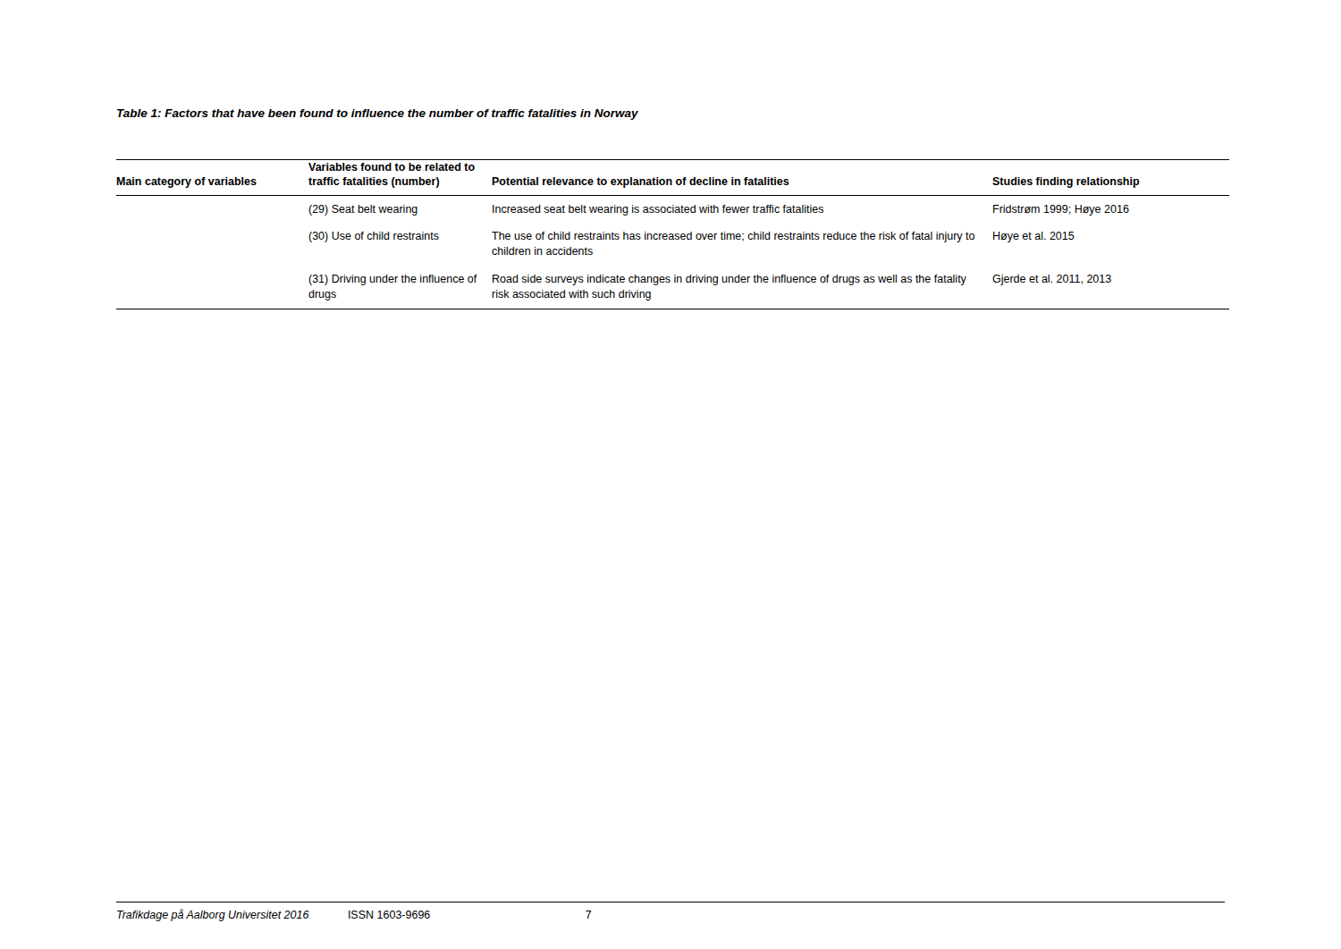Table 1: Factors that have been found to influence the number of traffic fatalities in Norway
| Main category of variables | Variables found to be related to traffic fatalities (number) | Potential relevance to explanation of decline in fatalities | Studies finding relationship |
| --- | --- | --- | --- |
| | (29) Seat belt wearing | Increased seat belt wearing is associated with fewer traffic fatalities | Fridstrøm 1999; Høye 2016 |
| | (30) Use of child restraints | The use of child restraints has increased over time; child restraints reduce the risk of fatal injury to children in accidents | Høye et al. 2015 |
| | (31) Driving under the influence of drugs | Road side surveys indicate changes in driving under the influence of drugs as well as the fatality risk associated with such driving | Gjerde et al. 2011, 2013 |
Trafikdage på Aalborg Universitet 2016 ISSN 1603-9696 7